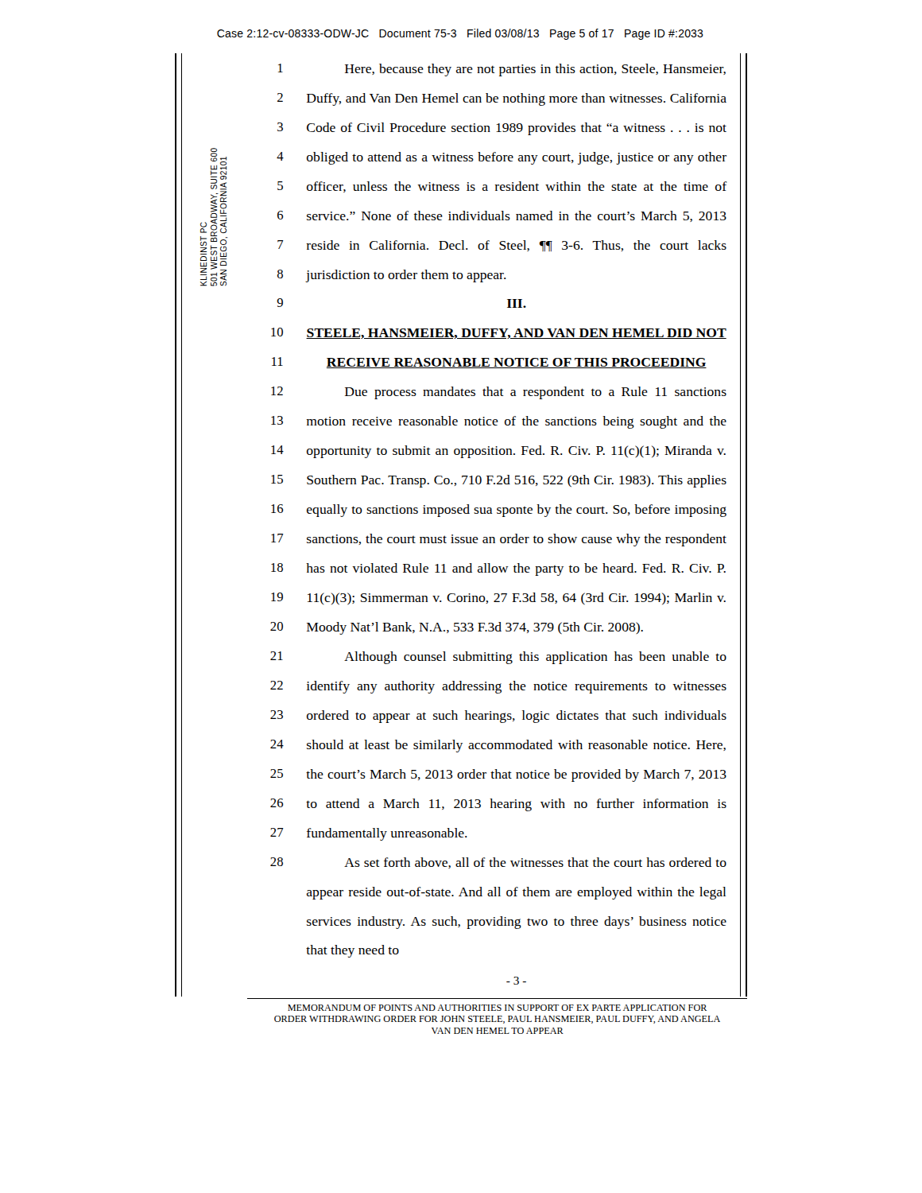Case 2:12-cv-08333-ODW-JC Document 75-3 Filed 03/08/13 Page 5 of 17 Page ID #:2033
| KLINEDINST PC 501 WEST BROADWAY, SUITE 600 SAN DIEGO, CALIFORNIA 92101 | 1 2 3 4 5 6 7 8 9 10 11 12 13 14 15 16 17 18 19 20 21 22 23 24 25 26 27 28 | Here, because they are not parties in this action, Steele, Hansmeier, Duffy, and Van Den Hemel can be nothing more than witnesses. California Code of Civil Procedure section 1989 provides that “a witness . . . is not obliged to attend as a witness before any court, judge, justice or any other officer, unless the witness is a resident within the state at the time of service.” None of these individuals named in the court’s March 5, 2013 reside in California. Decl. of Steel, ¶¶ 3-6. Thus, the court lacks jurisdiction to order them to appear. III. STEELE, HANSMEIER, DUFFY, AND VAN DEN HEMEL DID NOT RECEIVE REASONABLE NOTICE OF THIS PROCEEDING Due process mandates that a respondent to a Rule 11 sanctions motion receive reasonable notice of the sanctions being sought and the opportunity to submit an opposition. Fed. R. Civ. P. 11(c)(1); Miranda v. Southern Pac. Transp. Co., 710 F.2d 516, 522 (9th Cir. 1983). This applies equally to sanctions imposed sua sponte by the court. So, before imposing sanctions, the court must issue an order to show cause why the respondent has not violated Rule 11 and allow the party to be heard. Fed. R. Civ. P. 11(c)(3); Simmerman v. Corino, 27 F.3d 58, 64 (3rd Cir. 1994); Marlin v. Moody Nat’l Bank, N.A., 533 F.3d 374, 379 (5th Cir. 2008). Although counsel submitting this application has been unable to identify any authority addressing the notice requirements to witnesses ordered to appear at such hearings, logic dictates that such individuals should at least be similarly accommodated with reasonable notice. Here, the court’s March 5, 2013 order that notice be provided by March 7, 2013 to attend a March 11, 2013 hearing with no further information is fundamentally unreasonable. As set forth above, all of the witnesses that the court has ordered to appear reside out-of-state. And all of them are employed within the legal services industry. As such, providing two to three days’ business notice that they need to - 3 - |
MEMORANDUM OF POINTS AND AUTHORITIES IN SUPPORT OF EX PARTE APPLICATION FOR
ORDER WITHDRAWING ORDER FOR JOHN STEELE, PAUL HANSMEIER, PAUL DUFFY, AND ANGELA
VAN DEN HEMEL TO APPEAR